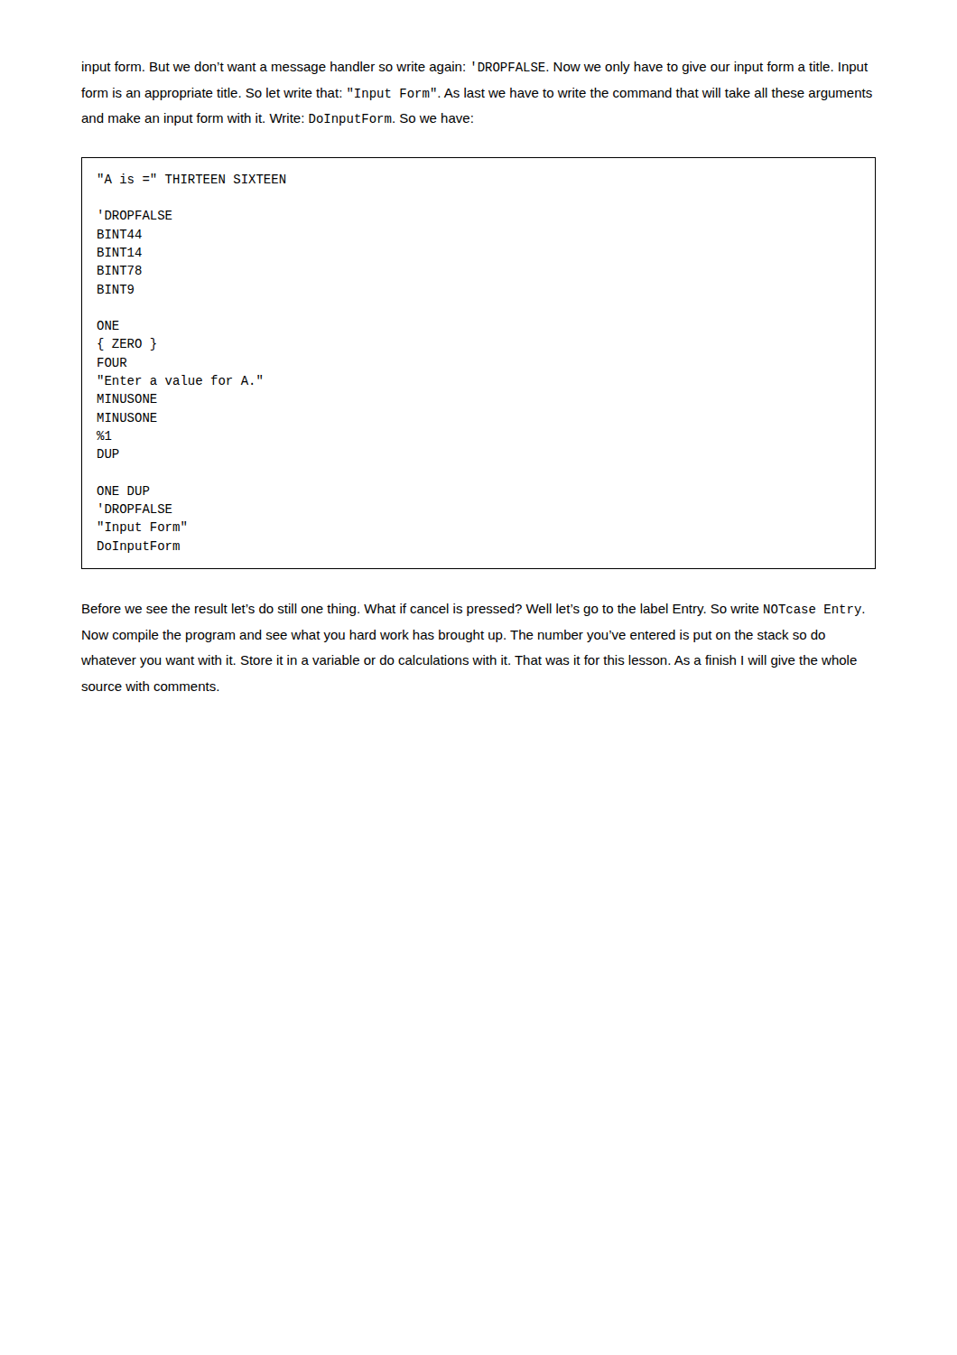input form. But we don’t want a message handler so write again: 'DROPFALSE. Now we only have to give our input form a title. Input form is an appropriate title. So let write that: "Input Form". As last we have to write the command that will take all these arguments and make an input form with it. Write: DoInputForm. So we have:
"A is =" THIRTEEN SIXTEEN

'DROPFALSE
BINT44
BINT14
BINT78
BINT9

ONE
{ ZERO }
FOUR
"Enter a value for A."
MINUSONE
MINUSONE
%1
DUP

ONE DUP
'DROPFALSE
"Input Form"
DoInputForm
Before we see the result let’s do still one thing. What if cancel is pressed? Well let’s go to the label Entry. So write NOTcase Entry. Now compile the program and see what you hard work has brought up. The number you’ve entered is put on the stack so do whatever you want with it. Store it in a variable or do calculations with it. That was it for this lesson. As a finish I will give the whole source with comments.